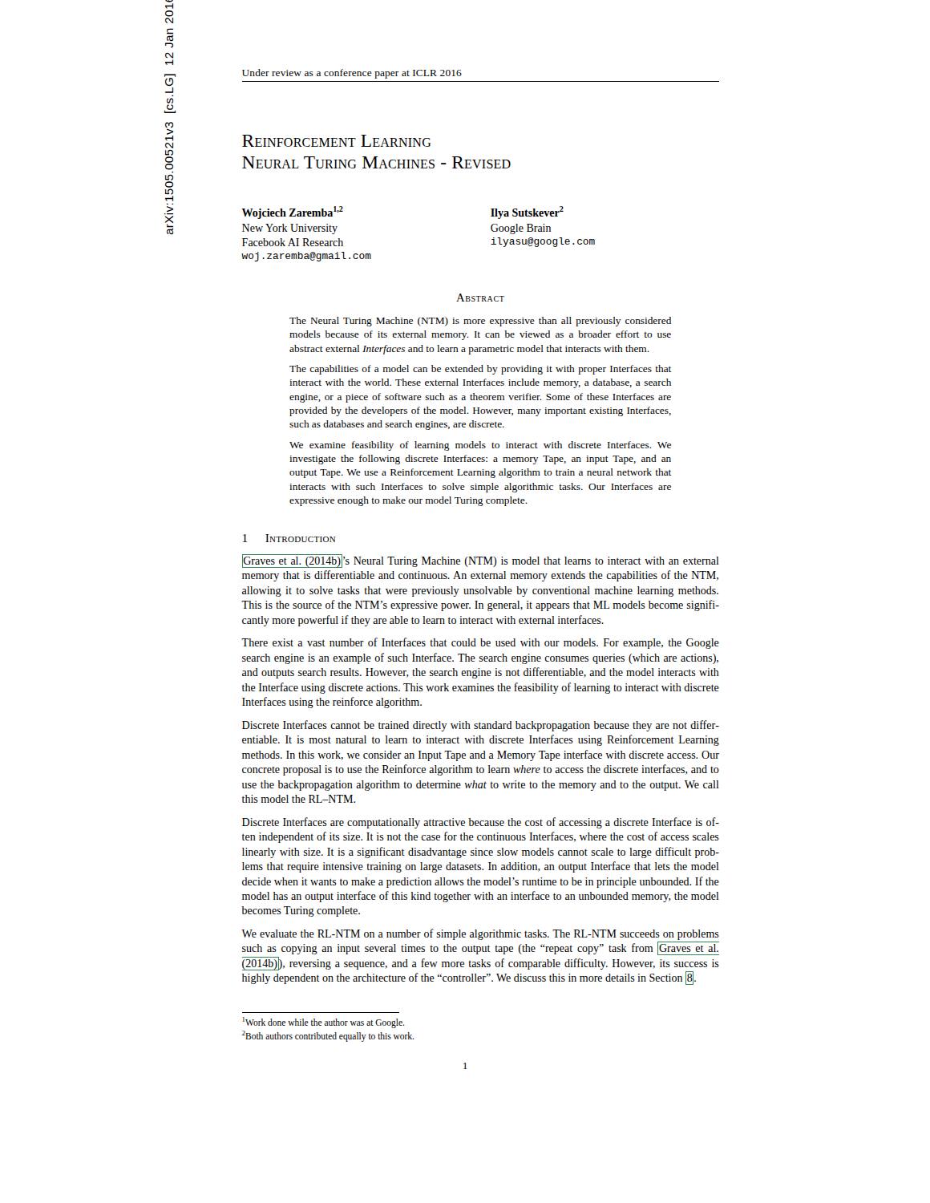arXiv:1505.00521v3 [cs.LG] 12 Jan 2016
Under review as a conference paper at ICLR 2016
Reinforcement Learning
Neural Turing Machines - Revised
Wojciech Zaremba1,2
New York University
Facebook AI Research
woj.zaremba@gmail.com
Ilya Sutskever2
Google Brain
ilyasu@google.com
Abstract
The Neural Turing Machine (NTM) is more expressive than all previously considered models because of its external memory. It can be viewed as a broader effort to use abstract external Interfaces and to learn a parametric model that interacts with them.
The capabilities of a model can be extended by providing it with proper Interfaces that interact with the world. These external Interfaces include memory, a database, a search engine, or a piece of software such as a theorem verifier. Some of these Interfaces are provided by the developers of the model. However, many important existing Interfaces, such as databases and search engines, are discrete.
We examine feasibility of learning models to interact with discrete Interfaces. We investigate the following discrete Interfaces: a memory Tape, an input Tape, and an output Tape. We use a Reinforcement Learning algorithm to train a neural network that interacts with such Interfaces to solve simple algorithmic tasks. Our Interfaces are expressive enough to make our model Turing complete.
1 Introduction
Graves et al. (2014b)’s Neural Turing Machine (NTM) is model that learns to interact with an external memory that is differentiable and continuous. An external memory extends the capabilities of the NTM, allowing it to solve tasks that were previously unsolvable by conventional machine learning methods. This is the source of the NTM’s expressive power. In general, it appears that ML models become significantly more powerful if they are able to learn to interact with external interfaces.
There exist a vast number of Interfaces that could be used with our models. For example, the Google search engine is an example of such Interface. The search engine consumes queries (which are actions), and outputs search results. However, the search engine is not differentiable, and the model interacts with the Interface using discrete actions. This work examines the feasibility of learning to interact with discrete Interfaces using the reinforce algorithm.
Discrete Interfaces cannot be trained directly with standard backpropagation because they are not differentiable. It is most natural to learn to interact with discrete Interfaces using Reinforcement Learning methods. In this work, we consider an Input Tape and a Memory Tape interface with discrete access. Our concrete proposal is to use the Reinforce algorithm to learn where to access the discrete interfaces, and to use the backpropagation algorithm to determine what to write to the memory and to the output. We call this model the RL–NTM.
Discrete Interfaces are computationally attractive because the cost of accessing a discrete Interface is often independent of its size. It is not the case for the continuous Interfaces, where the cost of access scales linearly with size. It is a significant disadvantage since slow models cannot scale to large difficult problems that require intensive training on large datasets. In addition, an output Interface that lets the model decide when it wants to make a prediction allows the model’s runtime to be in principle unbounded. If the model has an output interface of this kind together with an interface to an unbounded memory, the model becomes Turing complete.
We evaluate the RL-NTM on a number of simple algorithmic tasks. The RL-NTM succeeds on problems such as copying an input several times to the output tape (the “repeat copy” task from Graves et al. (2014b)), reversing a sequence, and a few more tasks of comparable difficulty. However, its success is highly dependent on the architecture of the “controller”. We discuss this in more details in Section 8.
1Work done while the author was at Google.
2Both authors contributed equally to this work.
1